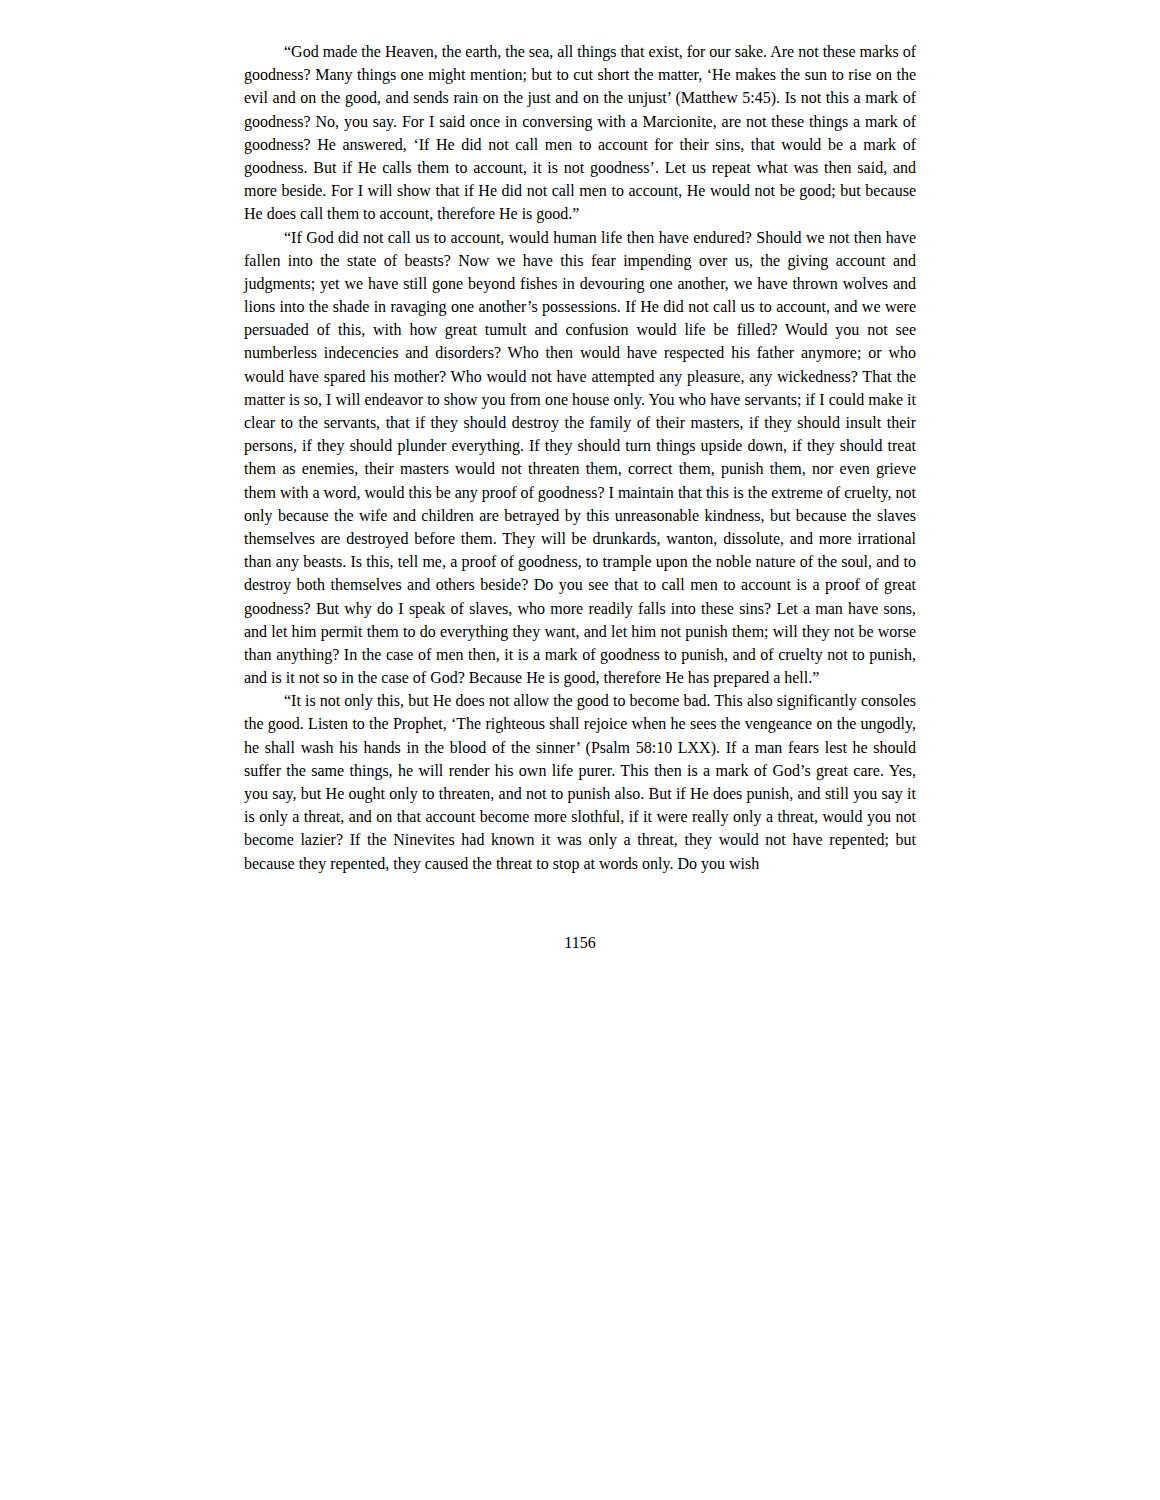“God made the Heaven, the earth, the sea, all things that exist, for our sake. Are not these marks of goodness? Many things one might mention; but to cut short the matter, ‘He makes the sun to rise on the evil and on the good, and sends rain on the just and on the unjust’ (Matthew 5:45). Is not this a mark of goodness? No, you say. For I said once in conversing with a Marcionite, are not these things a mark of goodness? He answered, ‘If He did not call men to account for their sins, that would be a mark of goodness. But if He calls them to account, it is not goodness’. Let us repeat what was then said, and more beside. For I will show that if He did not call men to account, He would not be good; but because He does call them to account, therefore He is good.”
“If God did not call us to account, would human life then have endured? Should we not then have fallen into the state of beasts? Now we have this fear impending over us, the giving account and judgments; yet we have still gone beyond fishes in devouring one another, we have thrown wolves and lions into the shade in ravaging one another’s possessions. If He did not call us to account, and we were persuaded of this, with how great tumult and confusion would life be filled? Would you not see numberless indecencies and disorders? Who then would have respected his father anymore; or who would have spared his mother? Who would not have attempted any pleasure, any wickedness? That the matter is so, I will endeavor to show you from one house only. You who have servants; if I could make it clear to the servants, that if they should destroy the family of their masters, if they should insult their persons, if they should plunder everything. If they should turn things upside down, if they should treat them as enemies, their masters would not threaten them, correct them, punish them, nor even grieve them with a word, would this be any proof of goodness? I maintain that this is the extreme of cruelty, not only because the wife and children are betrayed by this unreasonable kindness, but because the slaves themselves are destroyed before them. They will be drunkards, wanton, dissolute, and more irrational than any beasts. Is this, tell me, a proof of goodness, to trample upon the noble nature of the soul, and to destroy both themselves and others beside? Do you see that to call men to account is a proof of great goodness? But why do I speak of slaves, who more readily falls into these sins? Let a man have sons, and let him permit them to do everything they want, and let him not punish them; will they not be worse than anything? In the case of men then, it is a mark of goodness to punish, and of cruelty not to punish, and is it not so in the case of God? Because He is good, therefore He has prepared a hell.”
“It is not only this, but He does not allow the good to become bad. This also significantly consoles the good. Listen to the Prophet, ‘The righteous shall rejoice when he sees the vengeance on the ungodly, he shall wash his hands in the blood of the sinner’ (Psalm 58:10 LXX). If a man fears lest he should suffer the same things, he will render his own life purer. This then is a mark of God’s great care. Yes, you say, but He ought only to threaten, and not to punish also. But if He does punish, and still you say it is only a threat, and on that account become more slothful, if it were really only a threat, would you not become lazier? If the Ninevites had known it was only a threat, they would not have repented; but because they repented, they caused the threat to stop at words only. Do you wish
1156